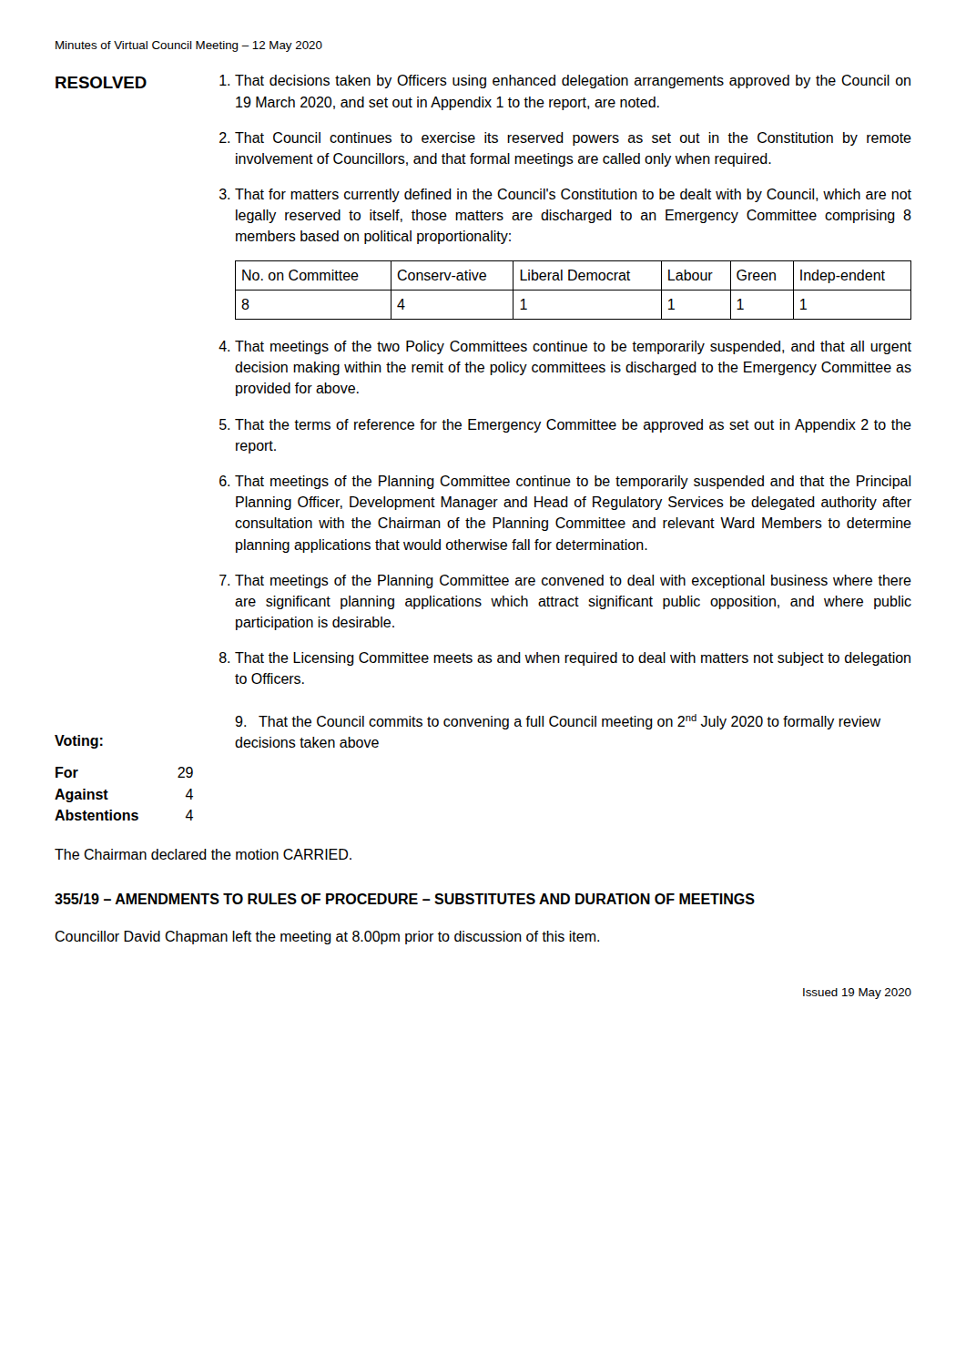Minutes of Virtual Council Meeting – 12 May 2020
RESOLVED
That decisions taken by Officers using enhanced delegation arrangements approved by the Council on 19 March 2020, and set out in Appendix 1 to the report, are noted.
That Council continues to exercise its reserved powers as set out in the Constitution by remote involvement of Councillors, and that formal meetings are called only when required.
That for matters currently defined in the Council's Constitution to be dealt with by Council, which are not legally reserved to itself, those matters are discharged to an Emergency Committee comprising 8 members based on political proportionality:
| No. on Committee | Conserv-ative | Liberal Democrat | Labour | Green | Indep-endent |
| 8 | 4 | 1 | 1 | 1 | 1 |
That meetings of the two Policy Committees continue to be temporarily suspended, and that all urgent decision making within the remit of the policy committees is discharged to the Emergency Committee as provided for above.
That the terms of reference for the Emergency Committee be approved as set out in Appendix 2 to the report.
That meetings of the Planning Committee continue to be temporarily suspended and that the Principal Planning Officer, Development Manager and Head of Regulatory Services be delegated authority after consultation with the Chairman of the Planning Committee and relevant Ward Members to determine planning applications that would otherwise fall for determination.
That meetings of the Planning Committee are convened to deal with exceptional business where there are significant planning applications which attract significant public opposition, and where public participation is desirable.
That the Licensing Committee meets as and when required to deal with matters not subject to delegation to Officers.
Voting:
9. That the Council commits to convening a full Council meeting on 2nd July 2020 to formally review decisions taken above
| For | 29 |
| Against | 4 |
| Abstentions | 4 |
The Chairman declared the motion CARRIED.
355/19 – Amendments to Rules of Procedure – Substitutes and Duration of Meetings
Councillor David Chapman left the meeting at 8.00pm prior to discussion of this item.
Issued 19 May 2020